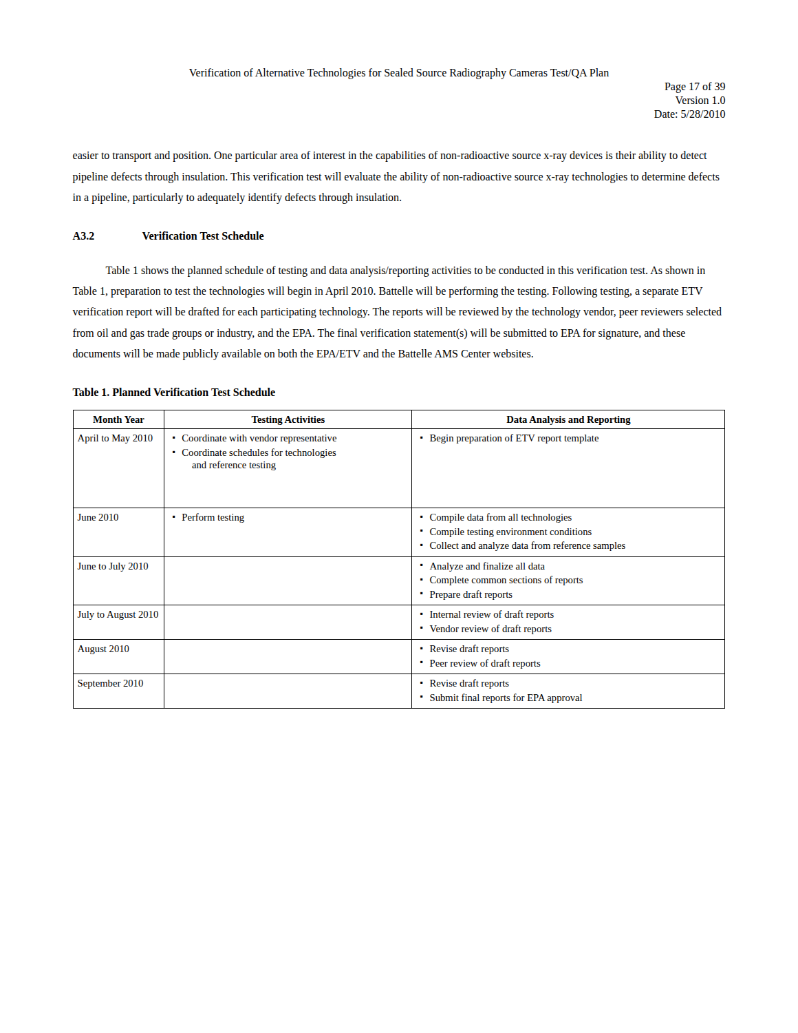Verification of Alternative Technologies for Sealed Source Radiography Cameras Test/QA Plan Page 17 of 39 Version 1.0 Date: 5/28/2010
easier to transport and position. One particular area of interest in the capabilities of non-radioactive source x-ray devices is their ability to detect pipeline defects through insulation. This verification test will evaluate the ability of non-radioactive source x-ray technologies to determine defects in a pipeline, particularly to adequately identify defects through insulation.
A3.2 Verification Test Schedule
Table 1 shows the planned schedule of testing and data analysis/reporting activities to be conducted in this verification test. As shown in Table 1, preparation to test the technologies will begin in April 2010. Battelle will be performing the testing. Following testing, a separate ETV verification report will be drafted for each participating technology. The reports will be reviewed by the technology vendor, peer reviewers selected from oil and gas trade groups or industry, and the EPA. The final verification statement(s) will be submitted to EPA for signature, and these documents will be made publicly available on both the EPA/ETV and the Battelle AMS Center websites.
Table 1. Planned Verification Test Schedule
| Month Year | Testing Activities | Data Analysis and Reporting |
| --- | --- | --- |
| April to May 2010 | Coordinate with vendor representative Coordinate schedules for technologies and reference testing | Begin preparation of ETV report template |
| June 2010 | Perform testing | Compile data from all technologies Compile testing environment conditions Collect and analyze data from reference samples |
| June to July 2010 | | Analyze and finalize all data Complete common sections of reports Prepare draft reports |
| July to August 2010 | | Internal review of draft reports Vendor review of draft reports |
| August 2010 | | Revise draft reports Peer review of draft reports |
| September 2010 | | Revise draft reports Submit final reports for EPA approval |